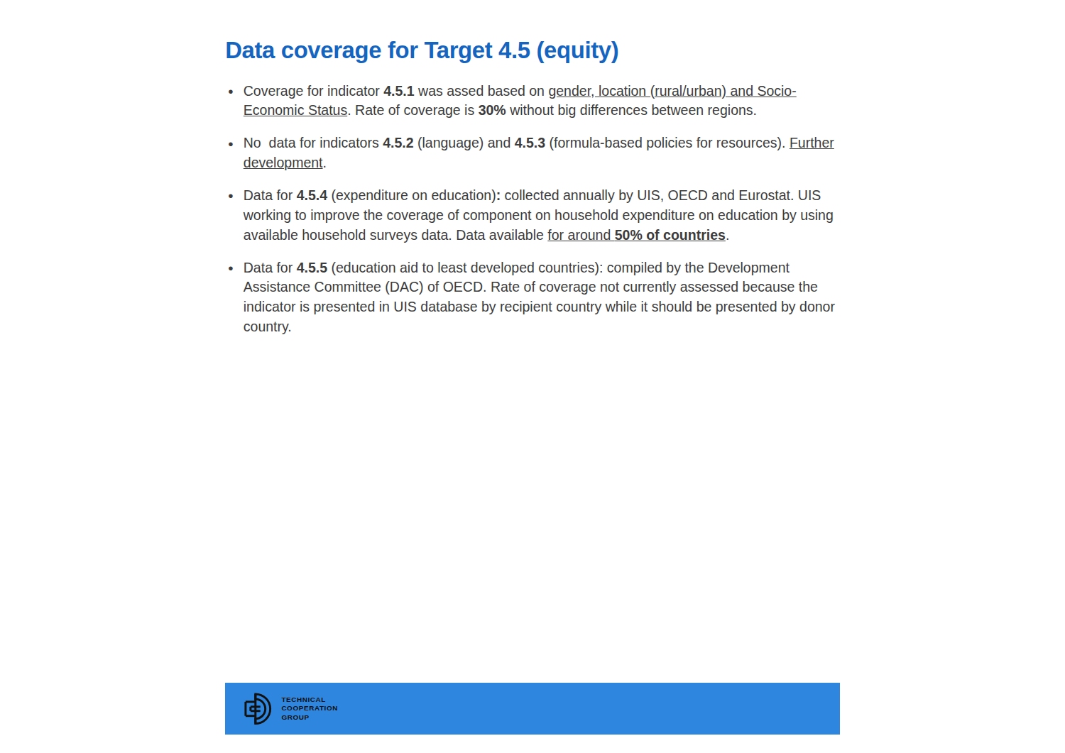Data coverage for Target 4.5 (equity)
Coverage for indicator 4.5.1 was assed based on gender, location (rural/urban) and Socio-Economic Status. Rate of coverage is 30% without big differences between regions.
No data for indicators 4.5.2 (language) and 4.5.3 (formula-based policies for resources). Further development.
Data for 4.5.4 (expenditure on education): collected annually by UIS, OECD and Eurostat. UIS working to improve the coverage of component on household expenditure on education by using available household surveys data. Data available for around 50% of countries.
Data for 4.5.5 (education aid to least developed countries): compiled by the Development Assistance Committee (DAC) of OECD. Rate of coverage not currently assessed because the indicator is presented in UIS database by recipient country while it should be presented by donor country.
Technical
Cooperation
Group